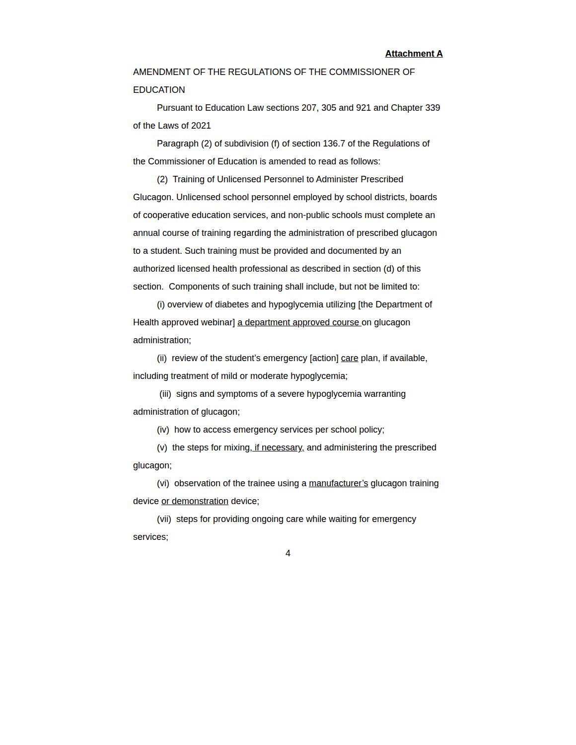Attachment A
AMENDMENT OF THE REGULATIONS OF THE COMMISSIONER OF EDUCATION
Pursuant to Education Law sections 207, 305 and 921 and Chapter 339 of the Laws of 2021
Paragraph (2) of subdivision (f) of section 136.7 of the Regulations of the Commissioner of Education is amended to read as follows:
(2) Training of Unlicensed Personnel to Administer Prescribed Glucagon. Unlicensed school personnel employed by school districts, boards of cooperative education services, and non-public schools must complete an annual course of training regarding the administration of prescribed glucagon to a student. Such training must be provided and documented by an authorized licensed health professional as described in section (d) of this section. Components of such training shall include, but not be limited to:
(i) overview of diabetes and hypoglycemia utilizing [the Department of Health approved webinar] a department approved course on glucagon administration;
(ii) review of the student’s emergency [action] care plan, if available, including treatment of mild or moderate hypoglycemia;
(iii) signs and symptoms of a severe hypoglycemia warranting administration of glucagon;
(iv) how to access emergency services per school policy;
(v) the steps for mixing, if necessary, and administering the prescribed glucagon;
(vi) observation of the trainee using a manufacturer’s glucagon training device or demonstration device;
(vii) steps for providing ongoing care while waiting for emergency services;
4